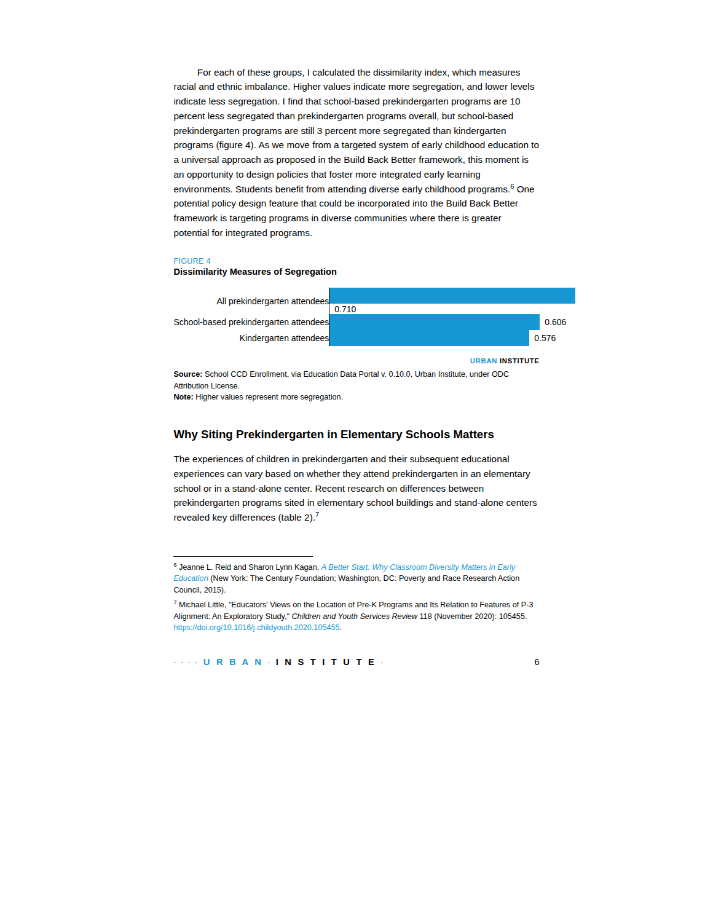For each of these groups, I calculated the dissimilarity index, which measures racial and ethnic imbalance. Higher values indicate more segregation, and lower levels indicate less segregation. I find that school-based prekindergarten programs are 10 percent less segregated than prekindergarten programs overall, but school-based prekindergarten programs are still 3 percent more segregated than kindergarten programs (figure 4). As we move from a targeted system of early childhood education to a universal approach as proposed in the Build Back Better framework, this moment is an opportunity to design policies that foster more integrated early learning environments. Students benefit from attending diverse early childhood programs.6 One potential policy design feature that could be incorporated into the Build Back Better framework is targeting programs in diverse communities where there is greater potential for integrated programs.
FIGURE 4
Dissimilarity Measures of Segregation
| All prekindergarten attendees | 0.710 |
| School-based prekindergarten attendees | 0.606 |
| Kindergarten attendees | 0.576 |
URBAN INSTITUTE
Source: School CCD Enrollment, via Education Data Portal v. 0.10.0, Urban Institute, under ODC Attribution License.
Note: Higher values represent more segregation.
Why Siting Prekindergarten in Elementary Schools Matters
The experiences of children in prekindergarten and their subsequent educational experiences can vary based on whether they attend prekindergarten in an elementary school or in a stand-alone center. Recent research on differences between prekindergarten programs sited in elementary school buildings and stand-alone centers revealed key differences (table 2).7
6 Jeanne L. Reid and Sharon Lynn Kagan, A Better Start: Why Classroom Diversity Matters in Early Education (New York: The Century Foundation; Washington, DC: Poverty and Race Research Action Council, 2015).
7 Michael Little, "Educators' Views on the Location of Pre-K Programs and Its Relation to Features of P-3 Alignment: An Exploratory Study," Children and Youth Services Review 118 (November 2020): 105455. https://doi.org/10.1016/j.childyouth.2020.105455.
· · · · U R B A N · I N S T I T U T E ·
6